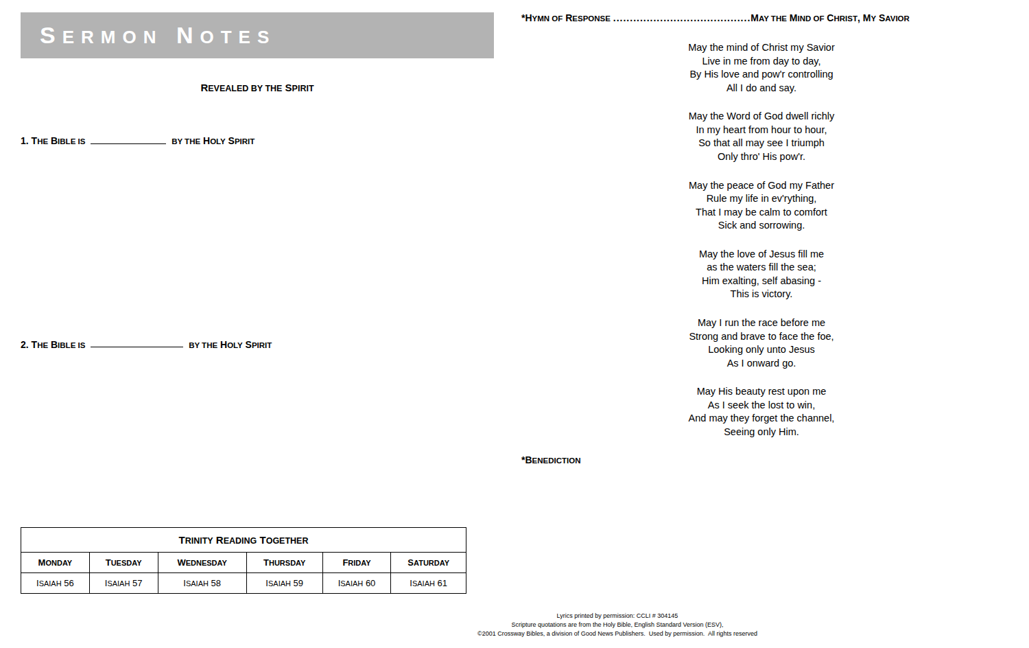SERMON NOTES
REVEALED BY THE SPIRIT
1. THE BIBLE IS BY THE HOLY SPIRIT
2. THE BIBLE IS BY THE HOLY SPIRIT
*HYMN OF RESPONSE ......................................... MAY THE MIND OF CHRIST, MY SAVIOR
May the mind of Christ my Savior
Live in me from day to day,
By His love and pow'r controlling
All I do and say.
May the Word of God dwell richly
In my heart from hour to hour,
So that all may see I triumph
Only thro' His pow'r.
May the peace of God my Father
Rule my life in ev'rything,
That I may be calm to comfort
Sick and sorrowing.
May the love of Jesus fill me
as the waters fill the sea;
Him exalting, self abasing -
This is victory.
May I run the race before me
Strong and brave to face the foe,
Looking only unto Jesus
As I onward go.
May His beauty rest upon me
As I seek the lost to win,
And may they forget the channel,
Seeing only Him.
*BENEDICTION
| T RINITY R EADING T OGETHER |
| M ONDAY | T UESDAY | W EDNESDAY | T HURSDAY | F RIDAY | S ATURDAY |
| I SAIAH 56 | I SAIAH 57 | I SAIAH 58 | I SAIAH 59 | I SAIAH 60 | I SAIAH 61 |
Lyrics printed by permission: CCLI # 304145
Scripture quotations are from the Holy Bible, English Standard Version (ESV),
©2001 Crossway Bibles, a division of Good News Publishers. Used by permission. All rights reserved